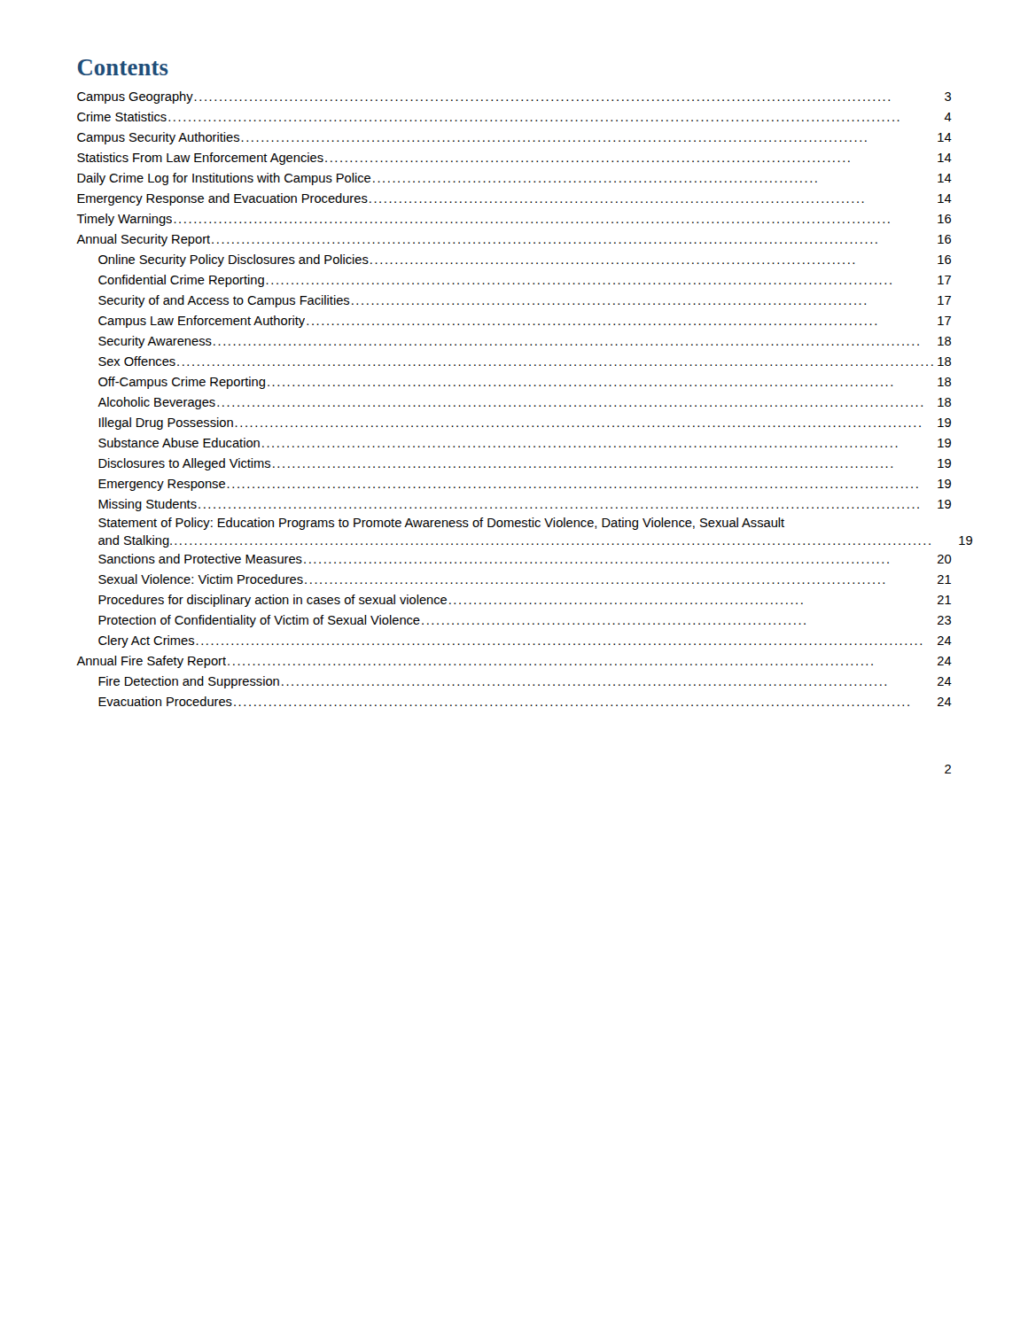Contents
Campus Geography........................................................................................................................................... 3
Crime Statistics.................................................................................................................................................. 4
Campus Security Authorities............................................................................................................................. 14
Statistics From Law Enforcement Agencies......................................................................................................... 14
Daily Crime Log for Institutions with Campus Police......................................................................................... 14
Emergency Response and Evacuation Procedures................................................................................................... 14
Timely Warnings............................................................................................................................................... 16
Annual Security Report..................................................................................................................................... 16
Online Security Policy Disclosures and Policies................................................................................................. 16
Confidential Crime Reporting............................................................................................................................. 17
Security of and Access to Campus Facilities....................................................................................................... 17
Campus Law Enforcement Authority.................................................................................................................. 17
Security Awareness............................................................................................................................................. 18
Sex Offences....................................................................................................................................................... 18
Off-Campus Crime Reporting............................................................................................................................. 18
Alcoholic Beverages............................................................................................................................................. 18
Illegal Drug Possession......................................................................................................................................... 19
Substance Abuse Education............................................................................................................................... 19
Disclosures to Alleged Victims............................................................................................................................ 19
Emergency Response.......................................................................................................................................... 19
Missing Students................................................................................................................................................ 19
Statement of Policy: Education Programs to Promote Awareness of Domestic Violence, Dating Violence, Sexual Assault
and Stalking........................................................................................................................................................ 19
Sanctions and Protective Measures..................................................................................................................... 20
Sexual Violence: Victim Procedures.................................................................................................................... 21
Procedures for disciplinary action in cases of sexual violence....................................................................... 21
Protection of Confidentiality of Victim of Sexual Violence............................................................................. 23
Clery Act Crimes................................................................................................................................................. 24
Annual Fire Safety Report................................................................................................................................. 24
Fire Detection and Suppression......................................................................................................................... 24
Evacuation Procedures....................................................................................................................................... 24
2